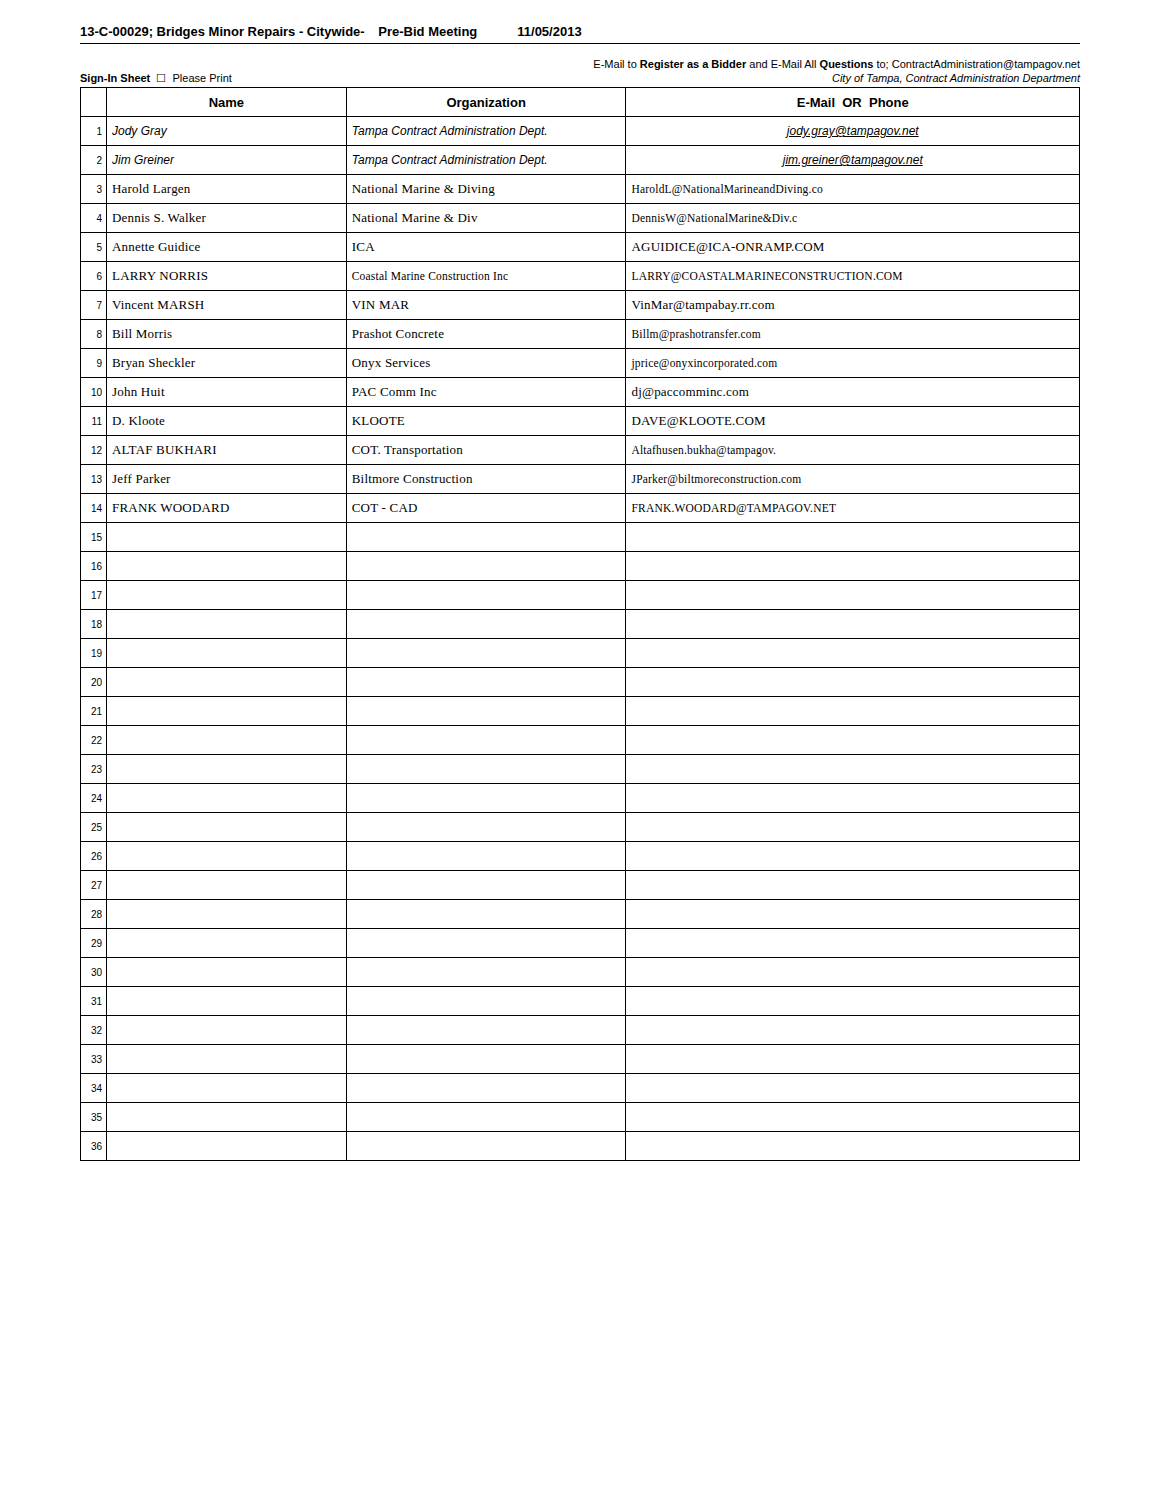13-C-00029; Bridges Minor Repairs - Citywide-Pre-Bid Meeting11/05/2013
E-Mail to Register as a Bidder and E-Mail All Questions to; ContractAdministration@tampagov.net
Sign-In Sheet ☐ Please Print
City of Tampa, Contract Administration Department
| | Name | Organization | E-Mail OR Phone |
| --- | --- | --- | --- |
| 1 | Jody Gray | Tampa Contract Administration Dept. | jody.gray@tampagov.net |
| 2 | Jim Greiner | Tampa Contract Administration Dept. | jim.greiner@tampagov.net |
| 3 | Harold Largen | National Marine & Diving | HaroldL@NationalMarineandDiving.co |
| 4 | Dennis S. Walker | National Marine & Div | DennisW@NationalMarine&Div.c |
| 5 | Annette Guidice | ICA | AGUIDICE@ICA-ONRAMP.COM |
| 6 | LARRY NORRIS | Coastal Marine Construction Inc | LARRY@COASTALMARINECONSTRUCTION.COM |
| 7 | Vincent MARSH | VIN MAR | VinMar@tampabay.rr.com |
| 8 | Bill Morris | Prashot Concrete | Billm@prashotransfer.com |
| 9 | Bryan Sheckler | Onyx Services | jprice@onyxincorporated.com |
| 10 | John Huit | PAC Comm Inc | dj@paccomminc.com |
| 11 | D. Kloote | KLOOTE | DAVE@KLOOTE.COM |
| 12 | ALTAF BUKHARI | COT. Transportation | Altafhusen.bukha@tampagov. |
| 13 | Jeff Parker | Biltmore Construction | JParker@biltmoreconstruction.com |
| 14 | FRANK WOODARD | COT - CAD | FRANK.WOODARD@TAMPAGOV.NET |
| 15 | | | |
| 16 | | | |
| 17 | | | |
| 18 | | | |
| 19 | | | |
| 20 | | | |
| 21 | | | |
| 22 | | | |
| 23 | | | |
| 24 | | | |
| 25 | | | |
| 26 | | | |
| 27 | | | |
| 28 | | | |
| 29 | | | |
| 30 | | | |
| 31 | | | |
| 32 | | | |
| 33 | | | |
| 34 | | | |
| 35 | | | |
| 36 | | | |